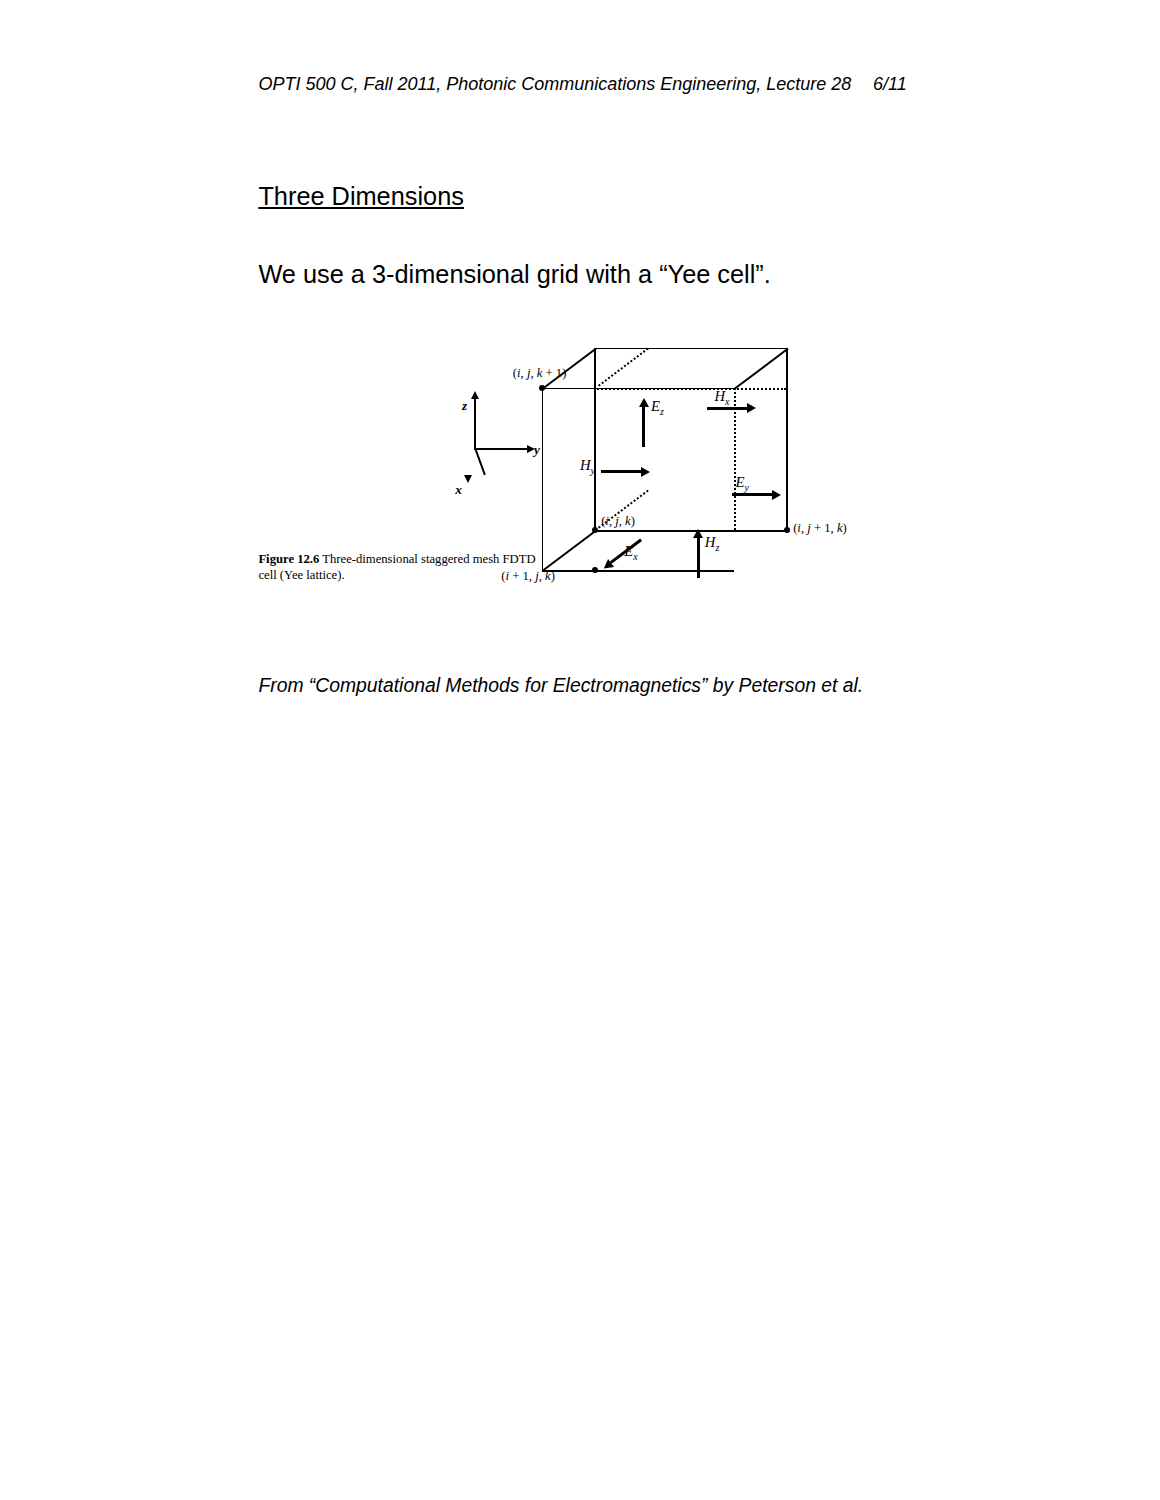OPTI 500 C, Fall 2011, Photonic Communications Engineering, Lecture 286/11
Three Dimensions
We use a 3-dimensional grid with a “Yee cell”.
Figure 12.6 Three-dimensional staggered mesh FDTD cell (Yee lattice).
z
y
x
Ez
Hx
Hy
Ey
Hz
Ex
(i, j, k + 1)
(i, j, k)
(i, j + 1, k)
(i + 1, j, k)
From “Computational Methods for Electromagnetics” by Peterson et al.